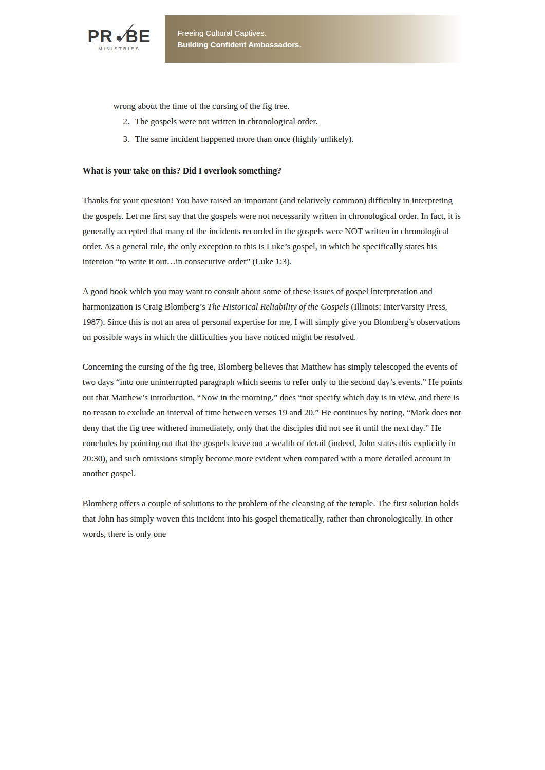PR BE MINISTRIES
Freeing Cultural Captives.
Building Confident Ambassadors.
wrong about the time of the cursing of the fig tree.
The gospels were not written in chronological order.
The same incident happened more than once (highly unlikely).
What is your take on this? Did I overlook something?
Thanks for your question! You have raised an important (and relatively common) difficulty in interpreting the gospels. Let me first say that the gospels were not necessarily written in chronological order. In fact, it is generally accepted that many of the incidents recorded in the gospels were NOT written in chronological order. As a general rule, the only exception to this is Luke’s gospel, in which he specifically states his intention “to write it out…in consecutive order” (Luke 1:3).
A good book which you may want to consult about some of these issues of gospel interpretation and harmonization is Craig Blomberg’s The Historical Reliability of the Gospels (Illinois: InterVarsity Press, 1987). Since this is not an area of personal expertise for me, I will simply give you Blomberg’s observations on possible ways in which the difficulties you have noticed might be resolved.
Concerning the cursing of the fig tree, Blomberg believes that Matthew has simply telescoped the events of two days “into one uninterrupted paragraph which seems to refer only to the second day’s events.” He points out that Matthew’s introduction, “Now in the morning,” does “not specify which day is in view, and there is no reason to exclude an interval of time between verses 19 and 20.” He continues by noting, “Mark does not deny that the fig tree withered immediately, only that the disciples did not see it until the next day.” He concludes by pointing out that the gospels leave out a wealth of detail (indeed, John states this explicitly in 20:30), and such omissions simply become more evident when compared with a more detailed account in another gospel.
Blomberg offers a couple of solutions to the problem of the cleansing of the temple. The first solution holds that John has simply woven this incident into his gospel thematically, rather than chronologically. In other words, there is only one